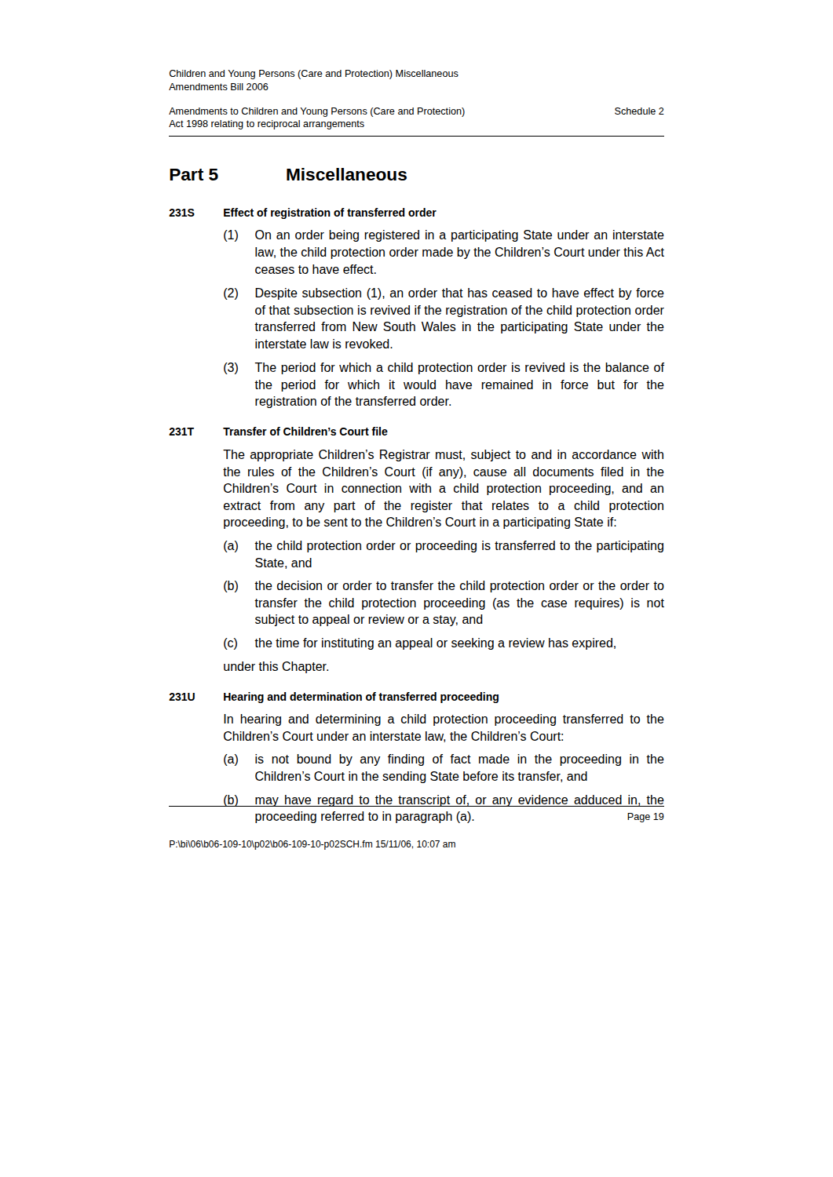Children and Young Persons (Care and Protection) Miscellaneous
Amendments Bill 2006
Amendments to Children and Young Persons (Care and Protection)
Act 1998 relating to reciprocal arrangements
Schedule 2
Part 5
Miscellaneous
231S
Effect of registration of transferred order
(1)
On an order being registered in a participating State under an interstate law, the child protection order made by the Children’s Court under this Act ceases to have effect.
(2)
Despite subsection (1), an order that has ceased to have effect by force of that subsection is revived if the registration of the child protection order transferred from New South Wales in the participating State under the interstate law is revoked.
(3)
The period for which a child protection order is revived is the balance of the period for which it would have remained in force but for the registration of the transferred order.
231T
Transfer of Children’s Court file
The appropriate Children’s Registrar must, subject to and in accordance with the rules of the Children’s Court (if any), cause all documents filed in the Children’s Court in connection with a child protection proceeding, and an extract from any part of the register that relates to a child protection proceeding, to be sent to the Children’s Court in a participating State if:
(a)
the child protection order or proceeding is transferred to the participating State, and
(b)
the decision or order to transfer the child protection order or the order to transfer the child protection proceeding (as the case requires) is not subject to appeal or review or a stay, and
(c)
the time for instituting an appeal or seeking a review has expired,
under this Chapter.
231U
Hearing and determination of transferred proceeding
In hearing and determining a child protection proceeding transferred to the Children’s Court under an interstate law, the Children’s Court:
(a)
is not bound by any finding of fact made in the proceeding in the Children’s Court in the sending State before its transfer, and
(b)
may have regard to the transcript of, or any evidence adduced in, the proceeding referred to in paragraph (a).
Page 19
P:\bi\06\b06-109-10\p02\b06-109-10-p02SCH.fm 15/11/06, 10:07 am